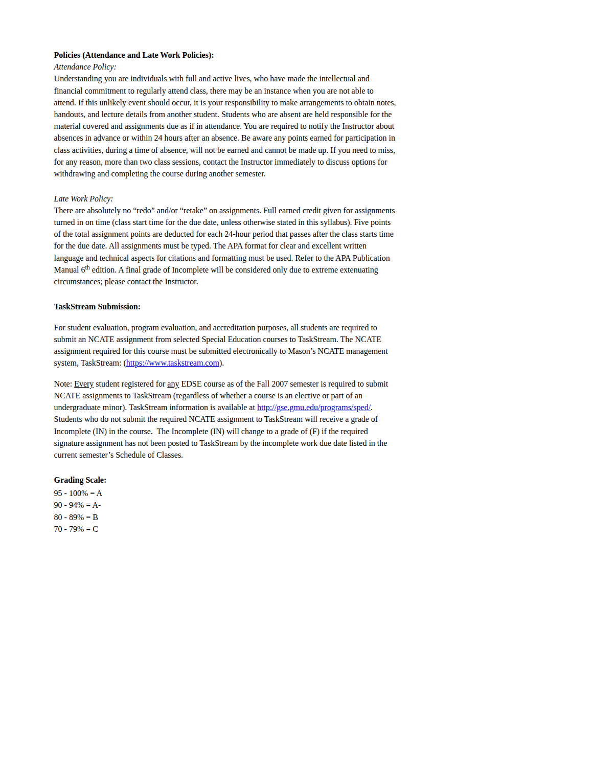Policies (Attendance and Late Work Policies):
Attendance Policy:
Understanding you are individuals with full and active lives, who have made the intellectual and financial commitment to regularly attend class, there may be an instance when you are not able to attend. If this unlikely event should occur, it is your responsibility to make arrangements to obtain notes, handouts, and lecture details from another student. Students who are absent are held responsible for the material covered and assignments due as if in attendance. You are required to notify the Instructor about absences in advance or within 24 hours after an absence. Be aware any points earned for participation in class activities, during a time of absence, will not be earned and cannot be made up. If you need to miss, for any reason, more than two class sessions, contact the Instructor immediately to discuss options for withdrawing and completing the course during another semester.
Late Work Policy:
There are absolutely no “redo” and/or “retake” on assignments. Full earned credit given for assignments turned in on time (class start time for the due date, unless otherwise stated in this syllabus). Five points of the total assignment points are deducted for each 24-hour period that passes after the class starts time for the due date. All assignments must be typed. The APA format for clear and excellent written language and technical aspects for citations and formatting must be used. Refer to the APA Publication Manual 6th edition. A final grade of Incomplete will be considered only due to extreme extenuating circumstances; please contact the Instructor.
TaskStream Submission:
For student evaluation, program evaluation, and accreditation purposes, all students are required to submit an NCATE assignment from selected Special Education courses to TaskStream. The NCATE assignment required for this course must be submitted electronically to Mason’s NCATE management system, TaskStream: (https://www.taskstream.com).
Note: Every student registered for any EDSE course as of the Fall 2007 semester is required to submit NCATE assignments to TaskStream (regardless of whether a course is an elective or part of an undergraduate minor). TaskStream information is available at http://gse.gmu.edu/programs/sped/. Students who do not submit the required NCATE assignment to TaskStream will receive a grade of Incomplete (IN) in the course. The Incomplete (IN) will change to a grade of (F) if the required signature assignment has not been posted to TaskStream by the incomplete work due date listed in the current semester’s Schedule of Classes.
Grading Scale:
95 - 100% = A
90 - 94% = A-
80 - 89% = B
70 - 79% = C